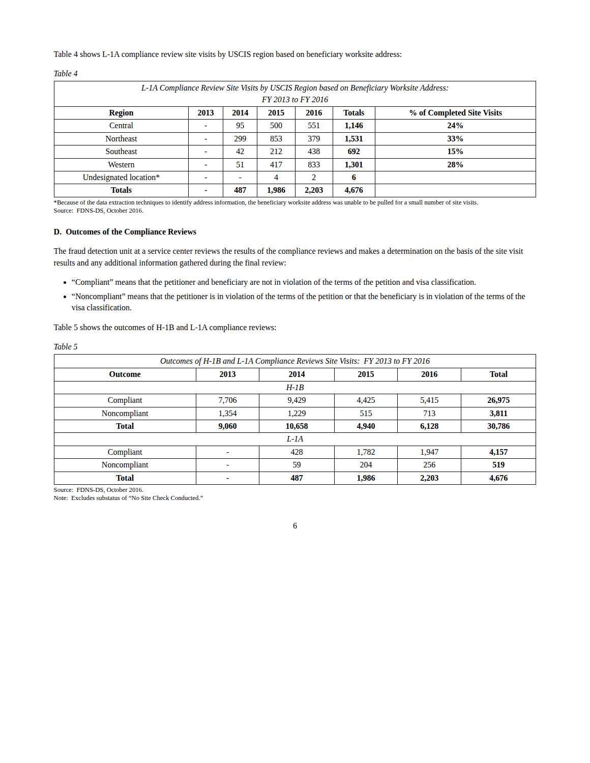Table 4 shows L-1A compliance review site visits by USCIS region based on beneficiary worksite address:
Table 4
L-1A Compliance Review Site Visits by USCIS Region based on Beneficiary Worksite Address: FY 2013 to FY 2016
| Region | 2013 | 2014 | 2015 | 2016 | Totals | % of Completed Site Visits |
| --- | --- | --- | --- | --- | --- | --- |
| Central | - | 95 | 500 | 551 | 1,146 | 24% |
| Northeast | - | 299 | 853 | 379 | 1,531 | 33% |
| Southeast | - | 42 | 212 | 438 | 692 | 15% |
| Western | - | 51 | 417 | 833 | 1,301 | 28% |
| Undesignated location* | - | - | 4 | 2 | 6 | |
| Totals | - | 487 | 1,986 | 2,203 | 4,676 | |
*Because of the data extraction techniques to identify address information, the beneficiary worksite address was unable to be pulled for a small number of site visits.
Source: FDNS-DS, October 2016.
D. Outcomes of the Compliance Reviews
The fraud detection unit at a service center reviews the results of the compliance reviews and makes a determination on the basis of the site visit results and any additional information gathered during the final review:
“Compliant” means that the petitioner and beneficiary are not in violation of the terms of the petition and visa classification.
“Noncompliant” means that the petitioner is in violation of the terms of the petition or that the beneficiary is in violation of the terms of the visa classification.
Table 5 shows the outcomes of H-1B and L-1A compliance reviews:
Table 5
Outcomes of H-1B and L-1A Compliance Reviews Site Visits: FY 2013 to FY 2016
| Outcome | 2013 | 2014 | 2015 | 2016 | Total |
| --- | --- | --- | --- | --- | --- |
| H-1B |
| Compliant | 7,706 | 9,429 | 4,425 | 5,415 | 26,975 |
| Noncompliant | 1,354 | 1,229 | 515 | 713 | 3,811 |
| Total | 9,060 | 10,658 | 4,940 | 6,128 | 30,786 |
| L-1A |
| Compliant | - | 428 | 1,782 | 1,947 | 4,157 |
| Noncompliant | - | 59 | 204 | 256 | 519 |
| Total | - | 487 | 1,986 | 2,203 | 4,676 |
Source: FDNS-DS, October 2016.
Note: Excludes substatus of “No Site Check Conducted.”
6